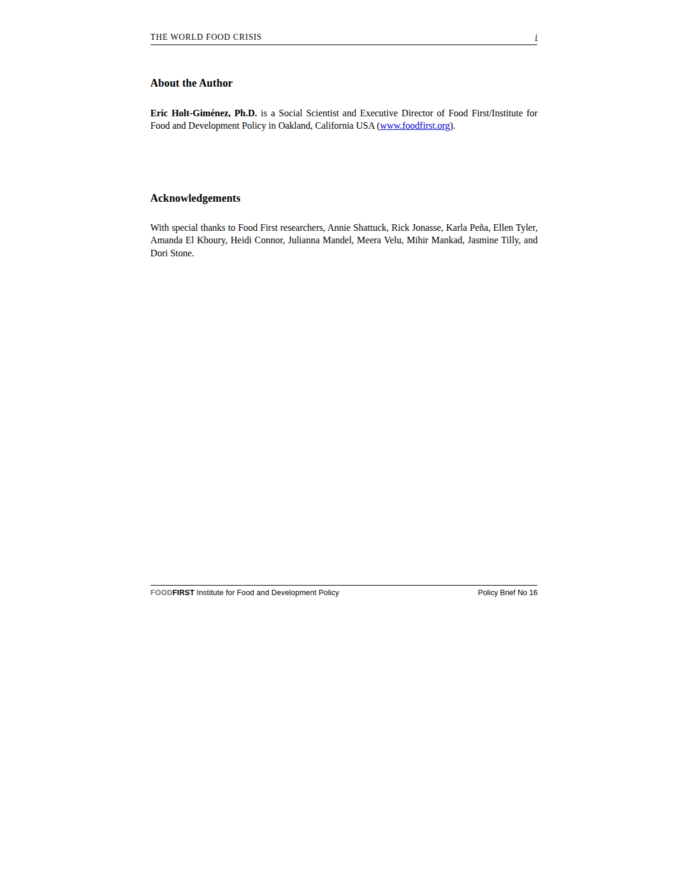The World Food Crisis i
About the Author
Eric Holt-Giménez, Ph.D. is a Social Scientist and Executive Director of Food First/Institute for Food and Development Policy in Oakland, California USA (www.foodfirst.org).
Acknowledgements
With special thanks to Food First researchers, Annie Shattuck, Rick Jonasse, Karla Peña, Ellen Tyler, Amanda El Khoury, Heidi Connor, Julianna Mandel, Meera Velu, Mihir Mankad, Jasmine Tilly, and Dori Stone.
FOOD FIRST Institute for Food and Development Policy Policy Brief No 16